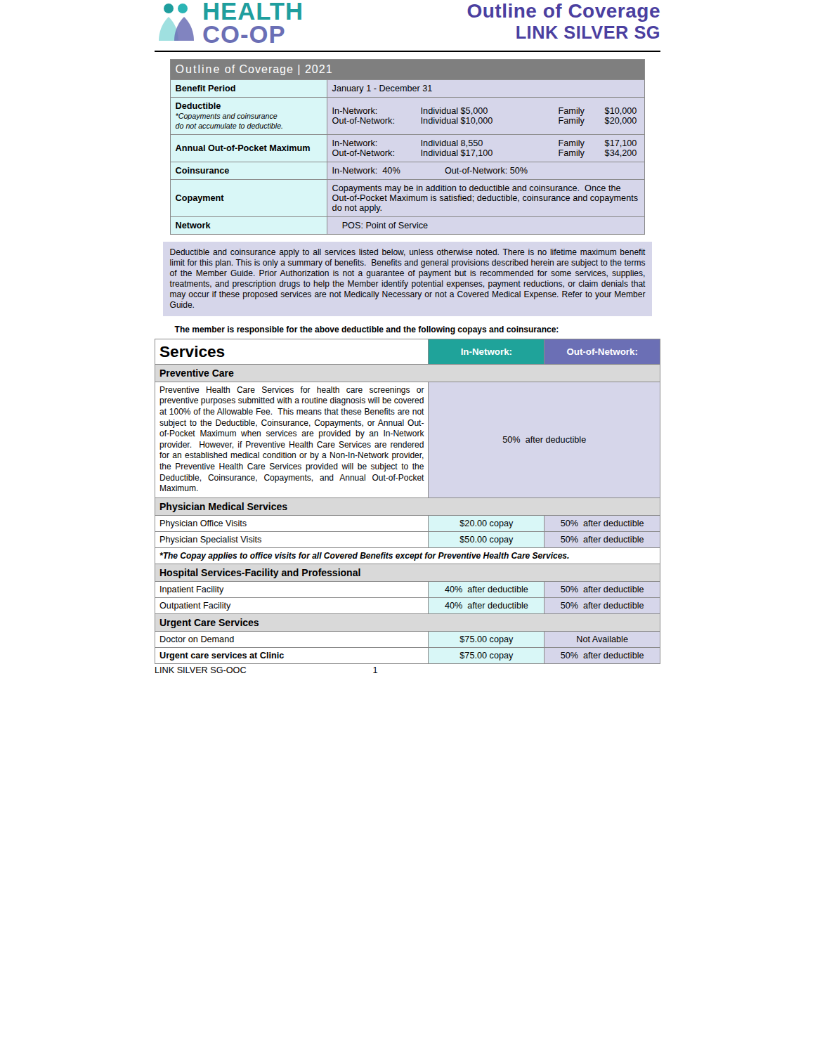HEALTH
CO-OP
Outline of Coverage
LINK SILVER SG
| Outline of Coverage / 2021 |
| Benefit Period | January 1 - December 31 |
| Deductible *Copayments and coinsurance do not accumulate to deductible. | In-Network: Individual $5,000 Family $10,000 Out-of-Network: Individual $10,000 Family $20,000 |
| Annual Out-of-Pocket Maximum | In-Network: Individual 8,550 Family $17,100 Out-of-Network: Individual $17,100 Family $34,200 |
| Coinsurance | In-Network: 40% Out-of-Network: 50% |
| Copayment | Copayments may be in addition to deductible and coinsurance. Once the Out-of-Pocket Maximum is satisfied; deductible, coinsurance and copayments do not apply. |
| Network | POS: Point of Service |
Deductible and coinsurance apply to all services listed below, unless otherwise noted. There is no lifetime maximum benefit limit for this plan. This is only a summary of benefits. Benefits and general provisions described herein are subject to the terms of the Member Guide. Prior Authorization is not a guarantee of payment but is recommended for some services, supplies, treatments, and prescription drugs to help the Member identify potential expenses, payment reductions, or claim denials that may occur if these proposed services are not Medically Necessary or not a Covered Medical Expense. Refer to your Member Guide.
The member is responsible for the above deductible and the following copays and coinsurance:
| Services | In-Network: | Out-of-Network: |
| --- | --- | --- |
| Preventive Care |
| Preventive Health Care Services for health care screenings or preventive purposes submitted with a routine diagnosis will be covered at 100% of the Allowable Fee. This means that these Benefits are not subject to the Deductible, Coinsurance, Copayments, or Annual Out-of-Pocket Maximum when services are provided by an In-Network provider. However, if Preventive Health Care Services are rendered for an established medical condition or by a Non-In-Network provider, the Preventive Health Care Services provided will be subject to the Deductible, Coinsurance, Copayments, and Annual Out-of-Pocket Maximum. | 50% after deductible |
| Physician Medical Services |
| Physician Office Visits | $20.00 copay | 50% after deductible |
| Physician Specialist Visits | $50.00 copay | 50% after deductible |
| *The Copay applies to office visits for all Covered Benefits except for Preventive Health Care Services. |
| Hospital Services-Facility and Professional |
| Inpatient Facility | 40% after deductible | 50% after deductible |
| Outpatient Facility | 40% after deductible | 50% after deductible |
| Urgent Care Services |
| Doctor on Demand | $75.00 copay | Not Available |
| Urgent care services at Clinic | $75.00 copay | 50% after deductible |
LINK SILVER SG-OOC
1